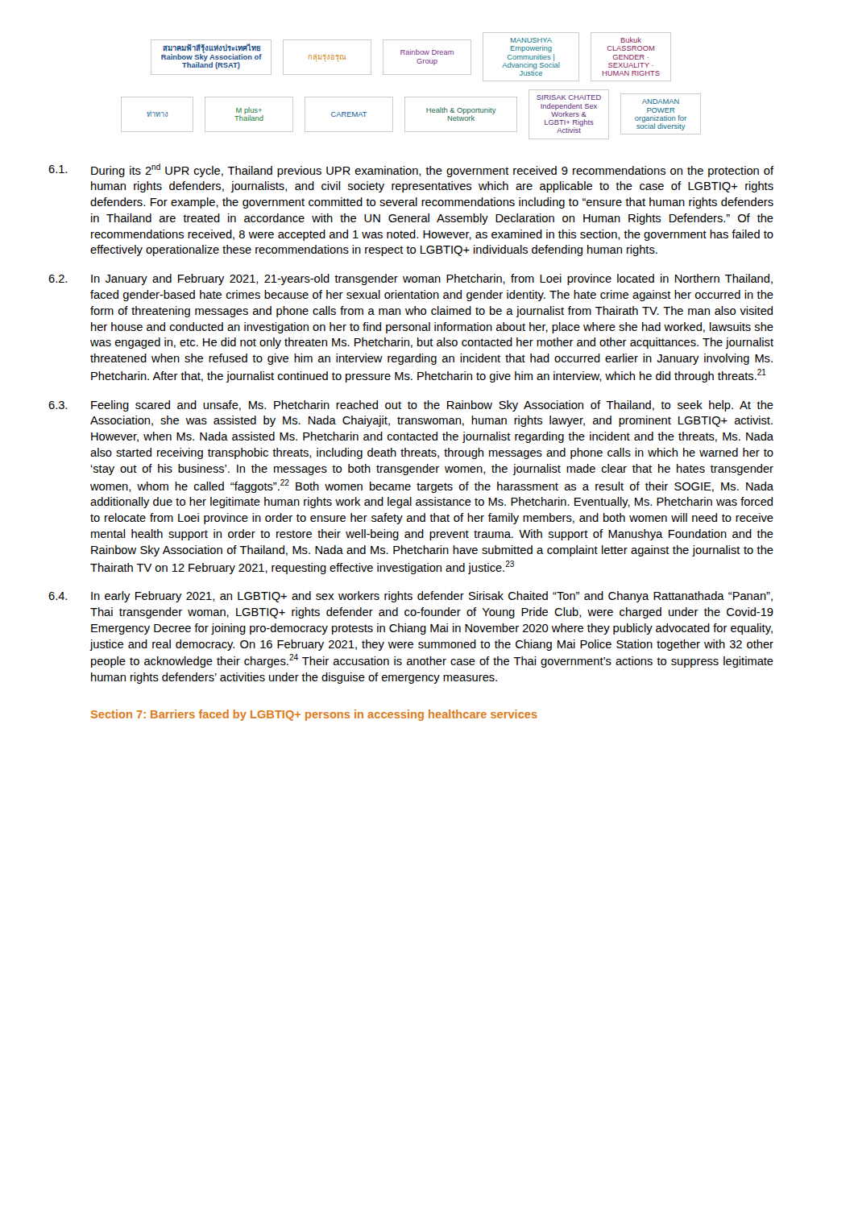สมาคมฟ้าสีรุ้งแห่งประเทศไทย
Rainbow Sky Association of Thailand (RSAT)
กลุ่มรุ่งอรุณ
Rainbow Dream Group
MANUSHYA
Empowering Communities | Advancing Social Justice
Bukuk
CLASSROOM
GENDER · SEXUALITY · HUMAN RIGHTS
ท่าทาง
M plus+
Thailand
CAREMAT
Health & Opportunity
Network
SIRISAK CHAITED
Independent Sex Workers &
LGBTI+ Rights Activist
ANDAMAN POWER
organization for social diversity
6.1.
During its 2nd UPR cycle, Thailand previous UPR examination, the government received 9 recommendations on the protection of human rights defenders, journalists, and civil society representatives which are applicable to the case of LGBTIQ+ rights defenders. For example, the government committed to several recommendations including to “ensure that human rights defenders in Thailand are treated in accordance with the UN General Assembly Declaration on Human Rights Defenders.” Of the recommendations received, 8 were accepted and 1 was noted. However, as examined in this section, the government has failed to effectively operationalize these recommendations in respect to LGBTIQ+ individuals defending human rights.
6.2.
In January and February 2021, 21-years-old transgender woman Phetcharin, from Loei province located in Northern Thailand, faced gender-based hate crimes because of her sexual orientation and gender identity. The hate crime against her occurred in the form of threatening messages and phone calls from a man who claimed to be a journalist from Thairath TV. The man also visited her house and conducted an investigation on her to find personal information about her, place where she had worked, lawsuits she was engaged in, etc. He did not only threaten Ms. Phetcharin, but also contacted her mother and other acquittances. The journalist threatened when she refused to give him an interview regarding an incident that had occurred earlier in January involving Ms. Phetcharin. After that, the journalist continued to pressure Ms. Phetcharin to give him an interview, which he did through threats.21
6.3.
Feeling scared and unsafe, Ms. Phetcharin reached out to the Rainbow Sky Association of Thailand, to seek help. At the Association, she was assisted by Ms. Nada Chaiyajit, transwoman, human rights lawyer, and prominent LGBTIQ+ activist. However, when Ms. Nada assisted Ms. Phetcharin and contacted the journalist regarding the incident and the threats, Ms. Nada also started receiving transphobic threats, including death threats, through messages and phone calls in which he warned her to ‘stay out of his business’. In the messages to both transgender women, the journalist made clear that he hates transgender women, whom he called “faggots”.22 Both women became targets of the harassment as a result of their SOGIE, Ms. Nada additionally due to her legitimate human rights work and legal assistance to Ms. Phetcharin. Eventually, Ms. Phetcharin was forced to relocate from Loei province in order to ensure her safety and that of her family members, and both women will need to receive mental health support in order to restore their well-being and prevent trauma. With support of Manushya Foundation and the Rainbow Sky Association of Thailand, Ms. Nada and Ms. Phetcharin have submitted a complaint letter against the journalist to the Thairath TV on 12 February 2021, requesting effective investigation and justice.23
6.4.
In early February 2021, an LGBTIQ+ and sex workers rights defender Sirisak Chaited “Ton” and Chanya Rattanathada “Panan”, Thai transgender woman, LGBTIQ+ rights defender and co-founder of Young Pride Club, were charged under the Covid-19 Emergency Decree for joining pro-democracy protests in Chiang Mai in November 2020 where they publicly advocated for equality, justice and real democracy. On 16 February 2021, they were summoned to the Chiang Mai Police Station together with 32 other people to acknowledge their charges.24 Their accusation is another case of the Thai government’s actions to suppress legitimate human rights defenders’ activities under the disguise of emergency measures.
Section 7: Barriers faced by LGBTIQ+ persons in accessing healthcare services